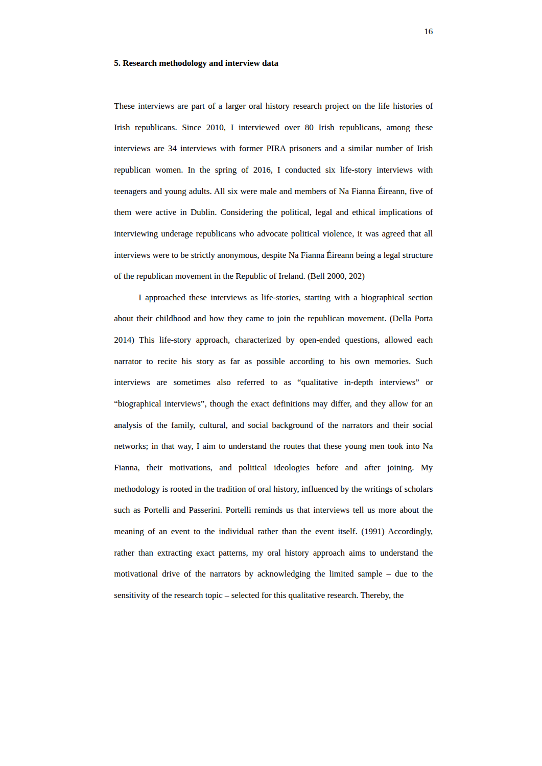16
5. Research methodology and interview data
These interviews are part of a larger oral history research project on the life histories of Irish republicans. Since 2010, I interviewed over 80 Irish republicans, among these interviews are 34 interviews with former PIRA prisoners and a similar number of Irish republican women. In the spring of 2016, I conducted six life-story interviews with teenagers and young adults. All six were male and members of Na Fianna Éireann, five of them were active in Dublin. Considering the political, legal and ethical implications of interviewing underage republicans who advocate political violence, it was agreed that all interviews were to be strictly anonymous, despite Na Fianna Éireann being a legal structure of the republican movement in the Republic of Ireland. (Bell 2000, 202)
I approached these interviews as life-stories, starting with a biographical section about their childhood and how they came to join the republican movement. (Della Porta 2014) This life-story approach, characterized by open-ended questions, allowed each narrator to recite his story as far as possible according to his own memories. Such interviews are sometimes also referred to as “qualitative in-depth interviews” or “biographical interviews”, though the exact definitions may differ, and they allow for an analysis of the family, cultural, and social background of the narrators and their social networks; in that way, I aim to understand the routes that these young men took into Na Fianna, their motivations, and political ideologies before and after joining. My methodology is rooted in the tradition of oral history, influenced by the writings of scholars such as Portelli and Passerini. Portelli reminds us that interviews tell us more about the meaning of an event to the individual rather than the event itself. (1991) Accordingly, rather than extracting exact patterns, my oral history approach aims to understand the motivational drive of the narrators by acknowledging the limited sample – due to the sensitivity of the research topic – selected for this qualitative research. Thereby, the